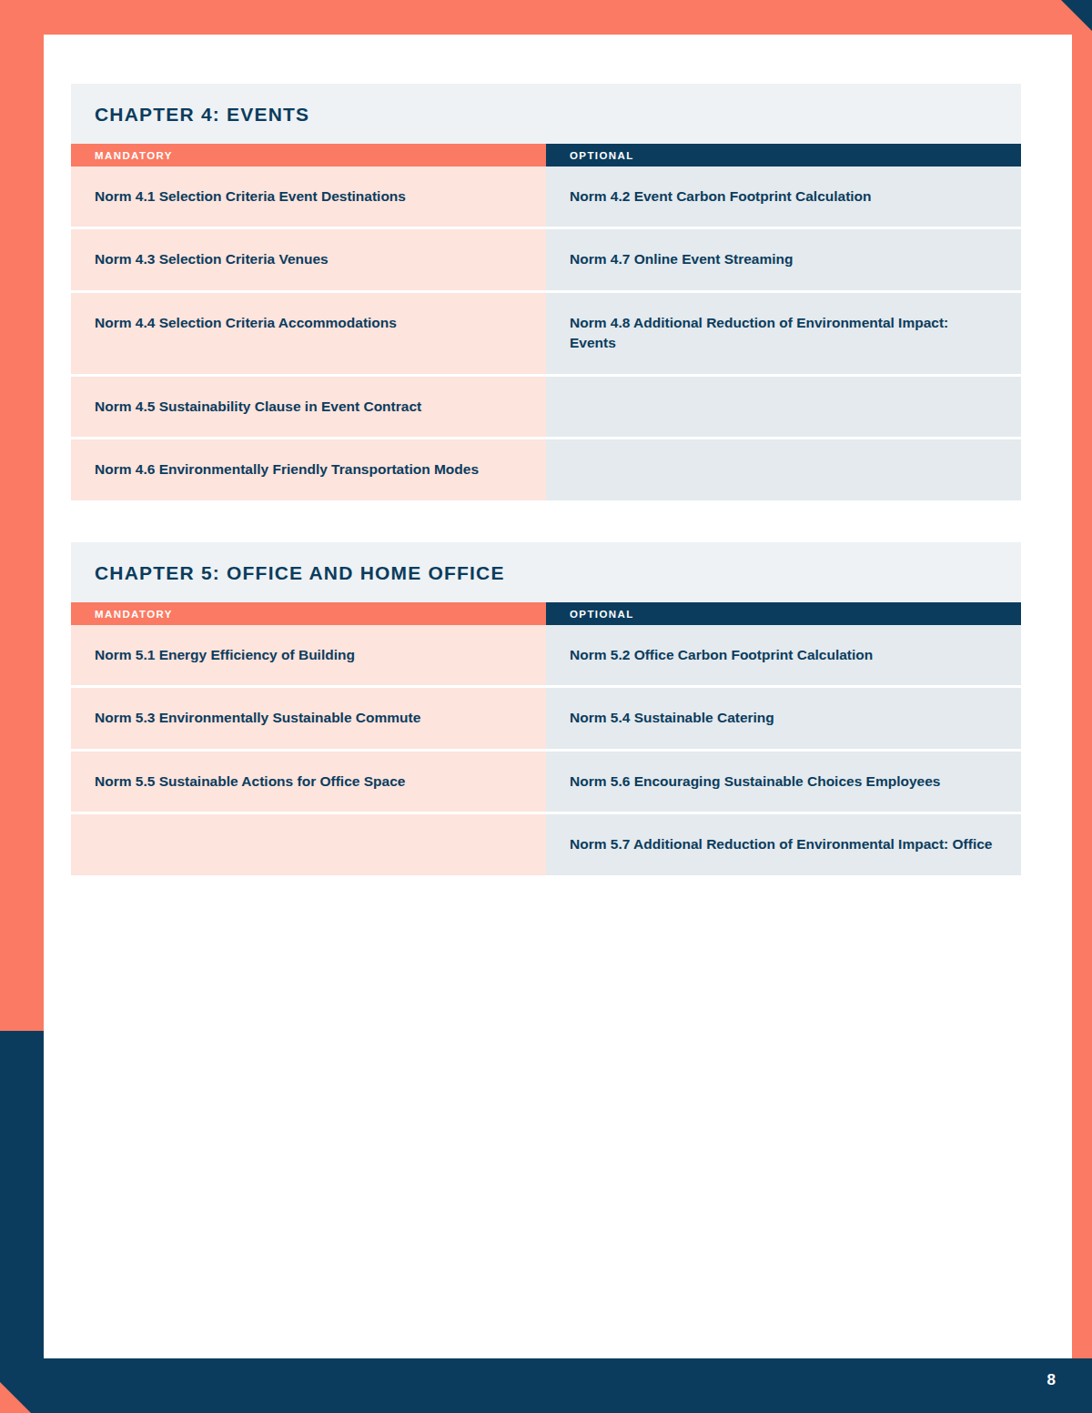Chapter 4: Events
| Mandatory | Optional |
| --- | --- |
| Norm 4.1 Selection Criteria Event Destinations | Norm 4.2 Event Carbon Footprint Calculation |
| Norm 4.3 Selection Criteria Venues | Norm 4.7 Online Event Streaming |
| Norm 4.4 Selection Criteria Accommodations | Norm 4.8 Additional Reduction of Environmental Impact: Events |
| Norm 4.5 Sustainability Clause in Event Contract | |
| Norm 4.6 Environmentally Friendly Transportation Modes | |
Chapter 5: Office and Home Office
| Mandatory | Optional |
| --- | --- |
| Norm 5.1 Energy Efficiency of Building | Norm 5.2 Office Carbon Footprint Calculation |
| Norm 5.3 Environmentally Sustainable Commute | Norm 5.4 Sustainable Catering |
| Norm 5.5 Sustainable Actions for Office Space | Norm 5.6 Encouraging Sustainable Choices Employees |
| | Norm 5.7 Additional Reduction of Environmental Impact: Office |
8